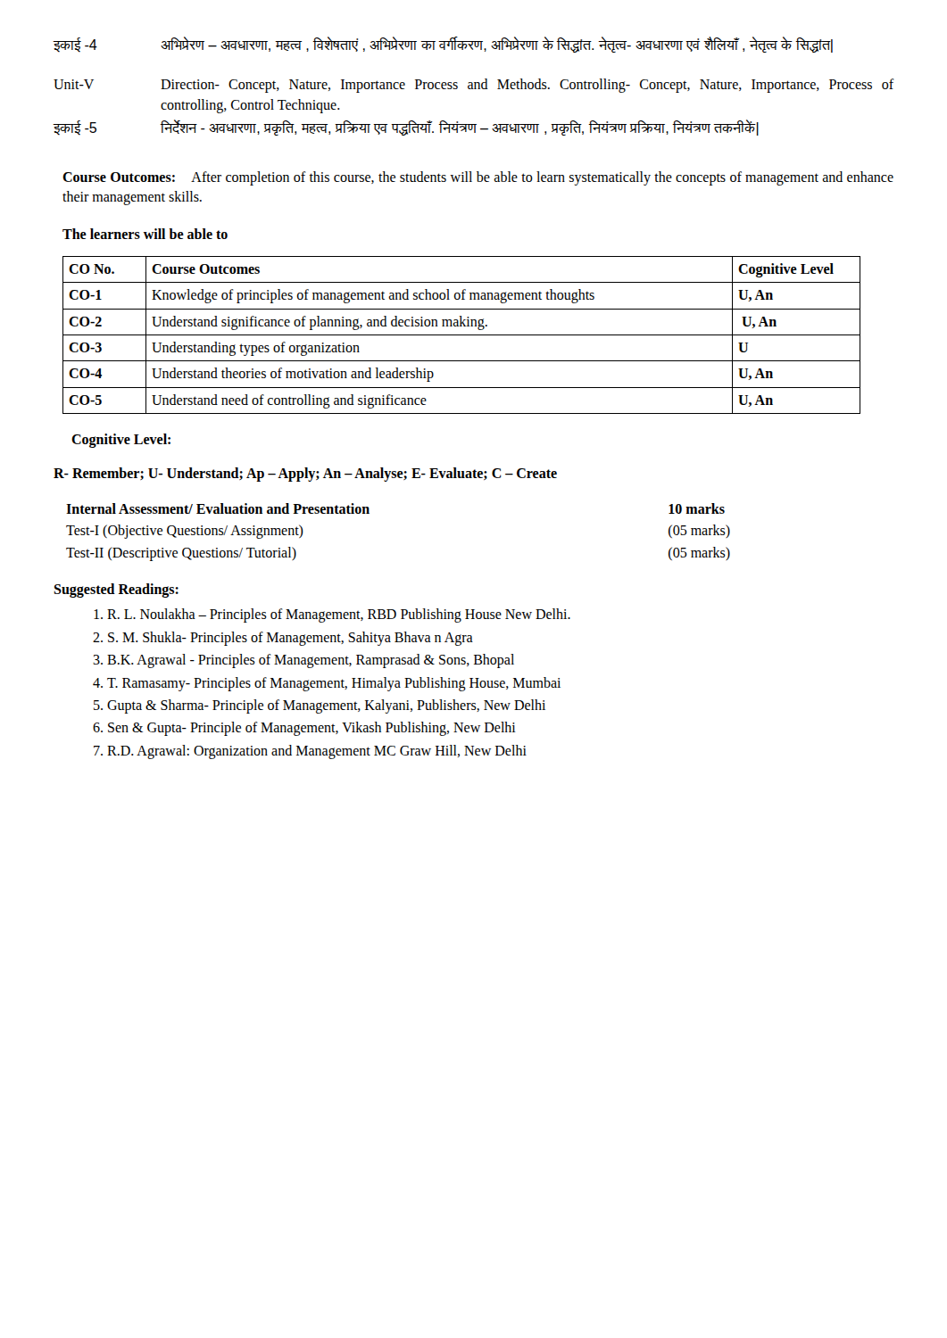इकाई -4
अभिप्रेरण – अवधारणा, महत्व , विशेषताएं , अभिप्रेरणा का वर्गीकरण, अभिप्रेरणा के सिद्धांत. नेतृत्व- अवधारणा एवं शैलियाँ , नेतृत्व के सिद्धांत|
Unit-V
Direction- Concept, Nature, Importance Process and Methods. Controlling- Concept, Nature, Importance, Process of controlling, Control Technique.
इकाई -5
निर्देशन - अवधारणा, प्रकृति, महत्व, प्रक्रिया एव पद्धतियाँ. नियंत्रण – अवधारणा , प्रकृति, नियंत्रण प्रक्रिया, नियंत्रण तकनीकें|
Course Outcomes: After completion of this course, the students will be able to learn systematically the concepts of management and enhance their management skills.
The learners will be able to
| CO No. | Course Outcomes | Cognitive Level |
| --- | --- | --- |
| CO-1 | Knowledge of principles of management and school of management thoughts | U, An |
| CO-2 | Understand significance of planning, and decision making. | U, An |
| CO-3 | Understanding types of organization | U |
| CO-4 | Understand theories of motivation and leadership | U, An |
| CO-5 | Understand need of controlling and significance | U, An |
Cognitive Level:
R- Remember; U- Understand; Ap – Apply; An – Analyse; E- Evaluate; C – Create
| Internal Assessment/ Evaluation and Presentation | 10 marks |
| Test-I (Objective Questions/ Assignment) | (05 marks) |
| Test-II (Descriptive Questions/ Tutorial) | (05 marks) |
Suggested Readings:
R. L. Noulakha – Principles of Management, RBD Publishing House New Delhi.
S. M. Shukla- Principles of Management, Sahitya Bhava n Agra
B.K. Agrawal - Principles of Management, Ramprasad & Sons, Bhopal
T. Ramasamy- Principles of Management, Himalya Publishing House, Mumbai
Gupta & Sharma- Principle of Management, Kalyani, Publishers, New Delhi
Sen & Gupta- Principle of Management, Vikash Publishing, New Delhi
R.D. Agrawal: Organization and Management MC Graw Hill, New Delhi